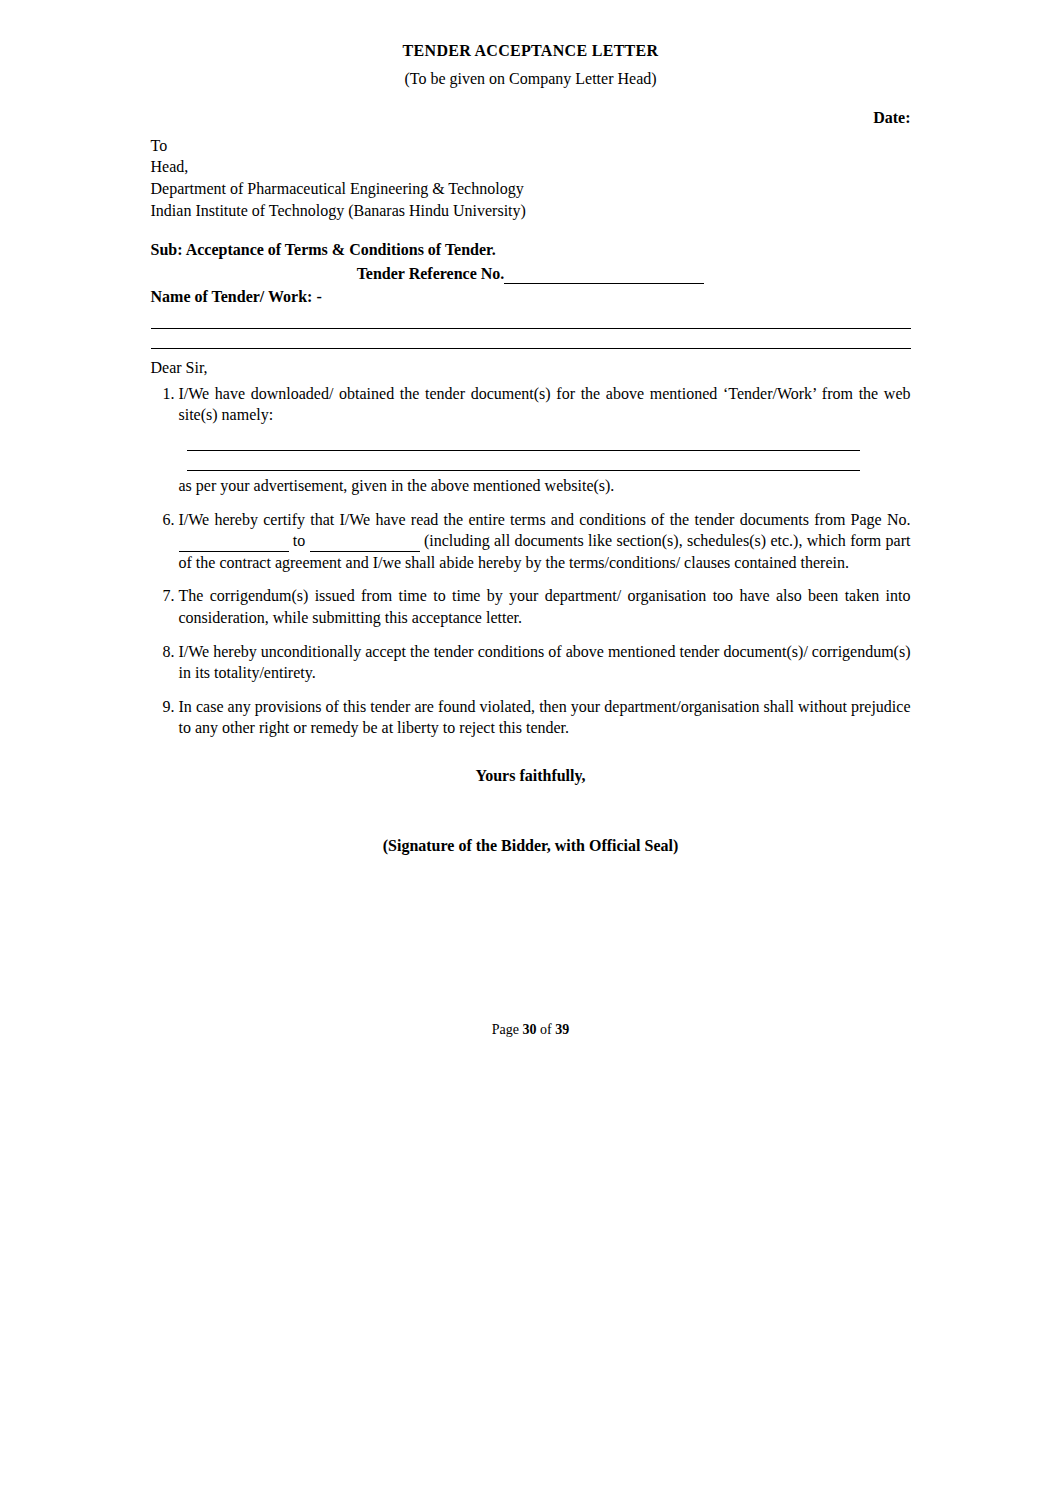TENDER ACCEPTANCE LETTER
(To be given on Company Letter Head)
Date:
To
Head,
Department of Pharmaceutical Engineering & Technology
Indian Institute of Technology (Banaras Hindu University)
Sub: Acceptance of Terms & Conditions of Tender.
Tender Reference No.
Name of Tender/ Work: -
Dear Sir,
I/We have downloaded/ obtained the tender document(s) for the above mentioned ‘Tender/Work’ from the web site(s) namely:
as per your advertisement, given in the above mentioned website(s).
I/We hereby certify that I/We have read the entire terms and conditions of the tender documents from Page No. to (including all documents like section(s), schedules(s) etc.), which form part of the contract agreement and I/we shall abide hereby by the terms/conditions/ clauses contained therein.
The corrigendum(s) issued from time to time by your department/ organisation too have also been taken into consideration, while submitting this acceptance letter.
I/We hereby unconditionally accept the tender conditions of above mentioned tender document(s)/ corrigendum(s) in its totality/entirety.
In case any provisions of this tender are found violated, then your department/organisation shall without prejudice to any other right or remedy be at liberty to reject this tender.
Yours faithfully,
(Signature of the Bidder, with Official Seal)
Page 30 of 39